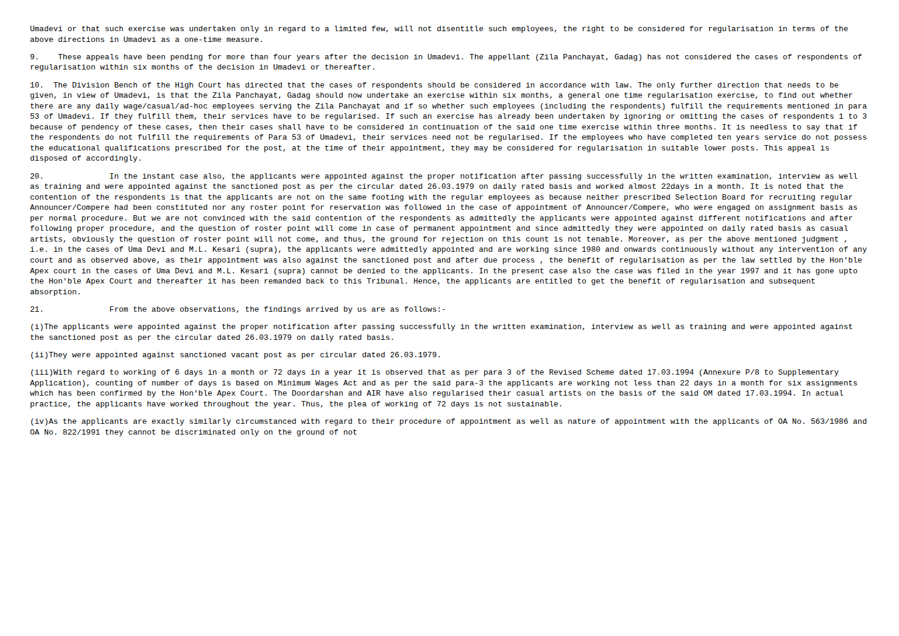Umadevi or that such exercise was undertaken only in regard to a limited few, will not disentitle such employees, the right to be considered for regularisation in terms of the above directions in Umadevi as a one-time measure.
9. These appeals have been pending for more than four years after the decision in Umadevi. The appellant (Zila Panchayat, Gadag) has not considered the cases of respondents of regularisation within six months of the decision in Umadevi or thereafter.
10. The Division Bench of the High Court has directed that the cases of respondents should be considered in accordance with law. The only further direction that needs to be given, in view of Umadevi, is that the Zila Panchayat, Gadag should now undertake an exercise within six months, a general one time regularisation exercise, to find out whether there are any daily wage/casual/ad-hoc employees serving the Zila Panchayat and if so whether such employees (including the respondents) fulfill the requirements mentioned in para 53 of Umadevi. If they fulfill them, their services have to be regularised. If such an exercise has already been undertaken by ignoring or omitting the cases of respondents 1 to 3 because of pendency of these cases, then their cases shall have to be considered in continuation of the said one time exercise within three months. It is needless to say that if the respondents do not fulfill the requirements of Para 53 of Umadevi, their services need not be regularised. If the employees who have completed ten years service do not possess the educational qualifications prescribed for the post, at the time of their appointment, they may be considered for regularisation in suitable lower posts. This appeal is disposed of accordingly.
20. In the instant case also, the applicants were appointed against the proper notification after passing successfully in the written examination, interview as well as training and were appointed against the sanctioned post as per the circular dated 26.03.1979 on daily rated basis and worked almost 22days in a month. It is noted that the contention of the respondents is that the applicants are not on the same footing with the regular employees as because neither prescribed Selection Board for recruiting regular Announcer/Compere had been constituted nor any roster point for reservation was followed in the case of appointment of Announcer/Compere, who were engaged on assignment basis as per normal procedure. But we are not convinced with the said contention of the respondents as admittedly the applicants were appointed against different notifications and after following proper procedure, and the question of roster point will come in case of permanent appointment and since admittedly they were appointed on daily rated basis as casual artists, obviously the question of roster point will not come, and thus, the ground for rejection on this count is not tenable. Moreover, as per the above mentioned judgment , i.e. in the cases of Uma Devi and M.L. Kesari (supra), the applicants were admittedly appointed and are working since 1980 and onwards continuously without any intervention of any court and as observed above, as their appointment was also against the sanctioned post and after due process , the benefit of regularisation as per the law settled by the Hon'ble Apex court in the cases of Uma Devi and M.L. Kesari (supra) cannot be denied to the applicants. In the present case also the case was filed in the year 1997 and it has gone upto the Hon'ble Apex Court and thereafter it has been remanded back to this Tribunal. Hence, the applicants are entitled to get the benefit of regularisation and subsequent absorption.
21. From the above observations, the findings arrived by us are as follows:-
(i)The applicants were appointed against the proper notification after passing successfully in the written examination, interview as well as training and were appointed against the sanctioned post as per the circular dated 26.03.1979 on daily rated basis.
(ii)They were appointed against sanctioned vacant post as per circular dated 26.03.1979.
(iii)With regard to working of 6 days in a month or 72 days in a year it is observed that as per para 3 of the Revised Scheme dated 17.03.1994 (Annexure P/8 to Supplementary Application), counting of number of days is based on Minimum Wages Act and as per the said para-3 the applicants are working not less than 22 days in a month for six assignments which has been confirmed by the Hon'ble Apex Court. The Doordarshan and AIR have also regularised their casual artists on the basis of the said OM dated 17.03.1994. In actual practice, the applicants have worked throughout the year. Thus, the plea of working of 72 days is not sustainable.
(iv)As the applicants are exactly similarly circumstanced with regard to their procedure of appointment as well as nature of appointment with the applicants of OA No. 563/1986 and OA No. 822/1991 they cannot be discriminated only on the ground of not